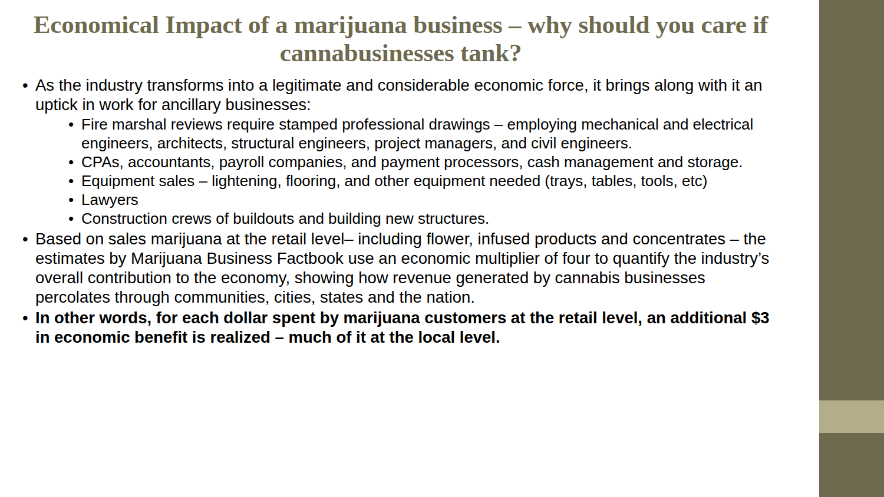Economical Impact of a marijuana business – why should you care if cannabusinesses tank?
As the industry transforms into a legitimate and considerable economic force, it brings along with it an uptick in work for ancillary businesses:
Fire marshal reviews require stamped professional drawings – employing mechanical and electrical engineers, architects, structural engineers, project managers, and civil engineers.
CPAs, accountants, payroll companies, and payment processors, cash management and storage.
Equipment sales – lightening, flooring, and other equipment needed (trays, tables, tools, etc)
Lawyers
Construction crews of buildouts and building new structures.
Based on sales marijuana at the retail level– including flower, infused products and concentrates – the estimates by Marijuana Business Factbook use an economic multiplier of four to quantify the industry’s overall contribution to the economy, showing how revenue generated by cannabis businesses percolates through communities, cities, states and the nation.
In other words, for each dollar spent by marijuana customers at the retail level, an additional $3 in economic benefit is realized – much of it at the local level.